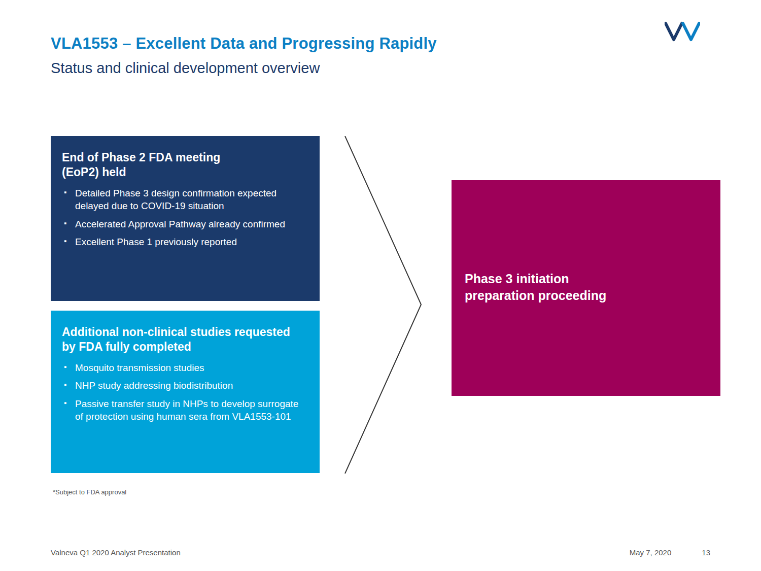VLA1553 – Excellent Data and Progressing Rapidly
Status and clinical development overview
End of Phase 2 FDA meeting
(EoP2) held
Detailed Phase 3 design confirmation expected delayed due to COVID-19 situation
Accelerated Approval Pathway already confirmed
Excellent Phase 1 previously reported
Additional non-clinical studies requested by FDA fully completed
Mosquito transmission studies
NHP study addressing biodistribution
Passive transfer study in NHPs to develop surrogate of protection using human sera from VLA1553-101
Phase 3 initiation
preparation proceeding
*Subject to FDA approval
Valneva Q1 2020 Analyst Presentation
May 7, 2020 13